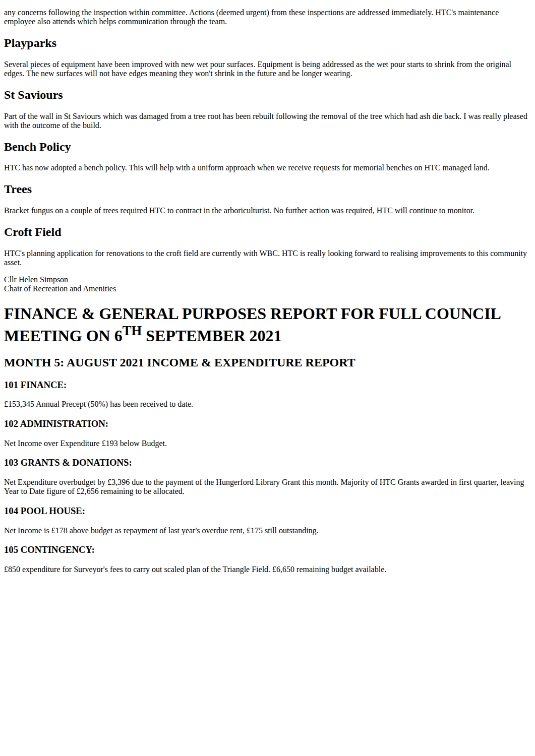any concerns following the inspection within committee. Actions (deemed urgent) from these inspections are addressed immediately. HTC's maintenance employee also attends which helps communication through the team.
Playparks
Several pieces of equipment have been improved with new wet pour surfaces. Equipment is being addressed as the wet pour starts to shrink from the original edges. The new surfaces will not have edges meaning they won't shrink in the future and be longer wearing.
St Saviours
Part of the wall in St Saviours which was damaged from a tree root has been rebuilt following the removal of the tree which had ash die back. I was really pleased with the outcome of the build.
Bench Policy
HTC has now adopted a bench policy. This will help with a uniform approach when we receive requests for memorial benches on HTC managed land.
Trees
Bracket fungus on a couple of trees required HTC to contract in the arboriculturist. No further action was required, HTC will continue to monitor.
Croft Field
HTC's planning application for renovations to the croft field are currently with WBC. HTC is really looking forward to realising improvements to this community asset.
Cllr Helen Simpson
Chair of Recreation and Amenities
FINANCE & GENERAL PURPOSES REPORT FOR FULL COUNCIL MEETING ON 6TH SEPTEMBER 2021
MONTH 5: AUGUST 2021 INCOME & EXPENDITURE REPORT
101 FINANCE:
£153,345 Annual Precept (50%) has been received to date.
102 ADMINISTRATION:
Net Income over Expenditure £193 below Budget.
103 GRANTS & DONATIONS:
Net Expenditure overbudget by £3,396 due to the payment of the Hungerford Library Grant this month. Majority of HTC Grants awarded in first quarter, leaving Year to Date figure of £2,656 remaining to be allocated.
104 POOL HOUSE:
Net Income is £178 above budget as repayment of last year's overdue rent, £175 still outstanding.
105 CONTINGENCY:
£850 expenditure for Surveyor's fees to carry out scaled plan of the Triangle Field. £6,650 remaining budget available.